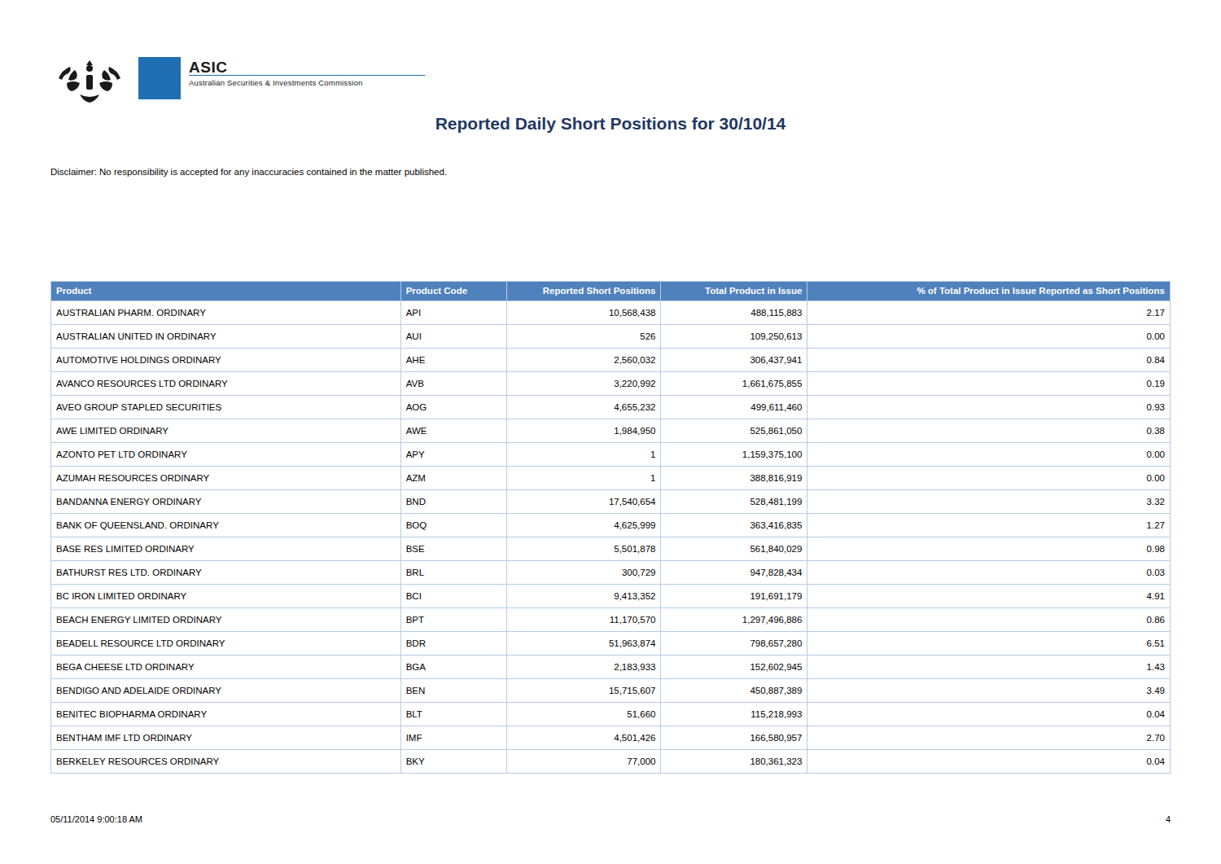ASIC
Australian Securities & Investments Commission
Reported Daily Short Positions for 30/10/14
Disclaimer: No responsibility is accepted for any inaccuracies contained in the matter published.
| Product | Product Code | Reported Short Positions | Total Product in Issue | % of Total Product in Issue Reported as Short Positions |
| --- | --- | --- | --- | --- |
| AUSTRALIAN PHARM. ORDINARY | API | 10,568,438 | 488,115,883 | 2.17 |
| AUSTRALIAN UNITED IN ORDINARY | AUI | 526 | 109,250,613 | 0.00 |
| AUTOMOTIVE HOLDINGS ORDINARY | AHE | 2,560,032 | 306,437,941 | 0.84 |
| AVANCO RESOURCES LTD ORDINARY | AVB | 3,220,992 | 1,661,675,855 | 0.19 |
| AVEO GROUP STAPLED SECURITIES | AOG | 4,655,232 | 499,611,460 | 0.93 |
| AWE LIMITED ORDINARY | AWE | 1,984,950 | 525,861,050 | 0.38 |
| AZONTO PET LTD ORDINARY | APY | 1 | 1,159,375,100 | 0.00 |
| AZUMAH RESOURCES ORDINARY | AZM | 1 | 388,816,919 | 0.00 |
| BANDANNA ENERGY ORDINARY | BND | 17,540,654 | 528,481,199 | 3.32 |
| BANK OF QUEENSLAND. ORDINARY | BOQ | 4,625,999 | 363,416,835 | 1.27 |
| BASE RES LIMITED ORDINARY | BSE | 5,501,878 | 561,840,029 | 0.98 |
| BATHURST RES LTD. ORDINARY | BRL | 300,729 | 947,828,434 | 0.03 |
| BC IRON LIMITED ORDINARY | BCI | 9,413,352 | 191,691,179 | 4.91 |
| BEACH ENERGY LIMITED ORDINARY | BPT | 11,170,570 | 1,297,496,886 | 0.86 |
| BEADELL RESOURCE LTD ORDINARY | BDR | 51,963,874 | 798,657,280 | 6.51 |
| BEGA CHEESE LTD ORDINARY | BGA | 2,183,933 | 152,602,945 | 1.43 |
| BENDIGO AND ADELAIDE ORDINARY | BEN | 15,715,607 | 450,887,389 | 3.49 |
| BENITEC BIOPHARMA ORDINARY | BLT | 51,660 | 115,218,993 | 0.04 |
| BENTHAM IMF LTD ORDINARY | IMF | 4,501,426 | 166,580,957 | 2.70 |
| BERKELEY RESOURCES ORDINARY | BKY | 77,000 | 180,361,323 | 0.04 |
05/11/2014 9:00:18 AM
4